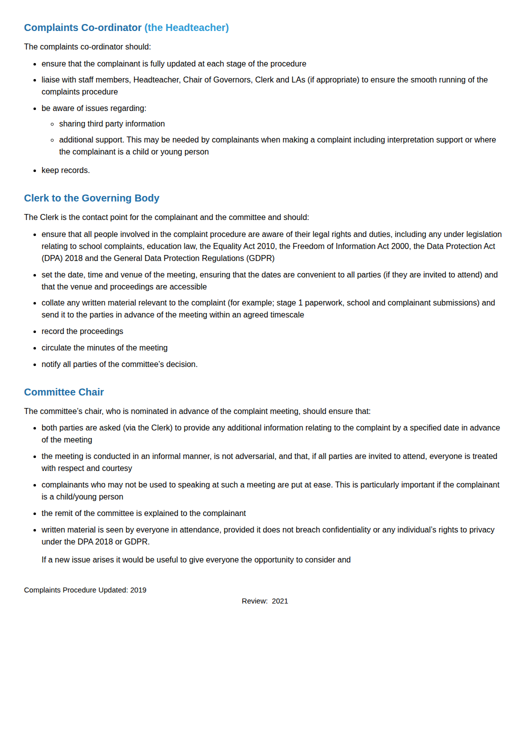Complaints Co-ordinator (the Headteacher)
The complaints co-ordinator should:
ensure that the complainant is fully updated at each stage of the procedure
liaise with staff members, Headteacher, Chair of Governors, Clerk and LAs (if appropriate) to ensure the smooth running of the complaints procedure
be aware of issues regarding:
sharing third party information
additional support. This may be needed by complainants when making a complaint including interpretation support or where the complainant is a child or young person
keep records.
Clerk to the Governing Body
The Clerk is the contact point for the complainant and the committee and should:
ensure that all people involved in the complaint procedure are aware of their legal rights and duties, including any under legislation relating to school complaints, education law, the Equality Act 2010, the Freedom of Information Act 2000, the Data Protection Act (DPA) 2018 and the General Data Protection Regulations (GDPR)
set the date, time and venue of the meeting, ensuring that the dates are convenient to all parties (if they are invited to attend) and that the venue and proceedings are accessible
collate any written material relevant to the complaint (for example; stage 1 paperwork, school and complainant submissions) and send it to the parties in advance of the meeting within an agreed timescale
record the proceedings
circulate the minutes of the meeting
notify all parties of the committee’s decision.
Committee Chair
The committee’s chair, who is nominated in advance of the complaint meeting, should ensure that:
both parties are asked (via the Clerk) to provide any additional information relating to the complaint by a specified date in advance of the meeting
the meeting is conducted in an informal manner, is not adversarial, and that, if all parties are invited to attend, everyone is treated with respect and courtesy
complainants who may not be used to speaking at such a meeting are put at ease. This is particularly important if the complainant is a child/young person
the remit of the committee is explained to the complainant
written material is seen by everyone in attendance, provided it does not breach confidentiality or any individual’s rights to privacy under the DPA 2018 or GDPR.
If a new issue arises it would be useful to give everyone the opportunity to consider and
Complaints Procedure Updated: 2019 Review: 2021